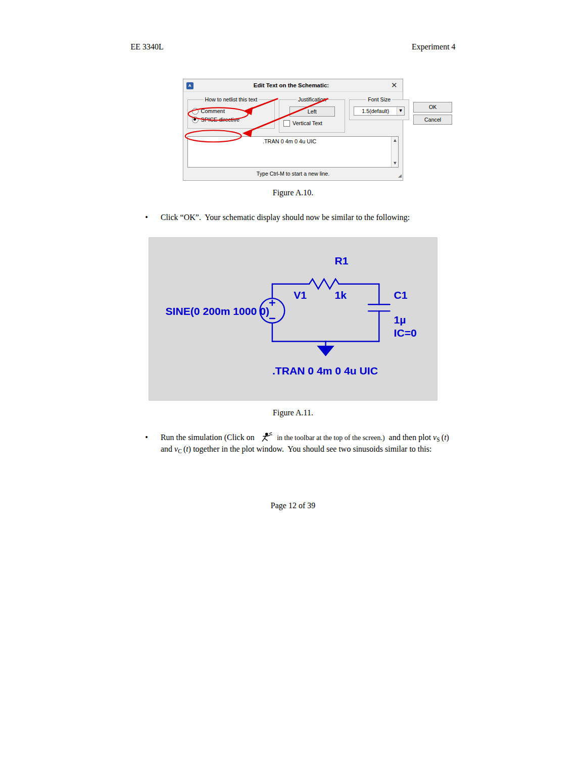EE 3340L
Experiment 4
A Edit Text on the Schematic: ✕
How to netlist this text
Comment
SPICE directive
Justification
Left
Vertical Text
Font Size
1.5(default)▼
OK
Cancel
.TRAN 0 4m 0 4u UIC
▲▼
Type Ctrl-M to start a new line.
◢
Figure A.10.
Click “OK”. Your schematic display should now be similar to the following:
R1 1k V1 C1 1µ IC=0 SINE(0 200m 1000 0) .TRAN 0 4m 0 4u UIC
Figure A.11.
Run the simulation (Click on in the toolbar at the top of the screen.) and then plot vS (t) and vC (t) together in the plot window. You should see two sinusoids similar to this:
Page 12 of 39